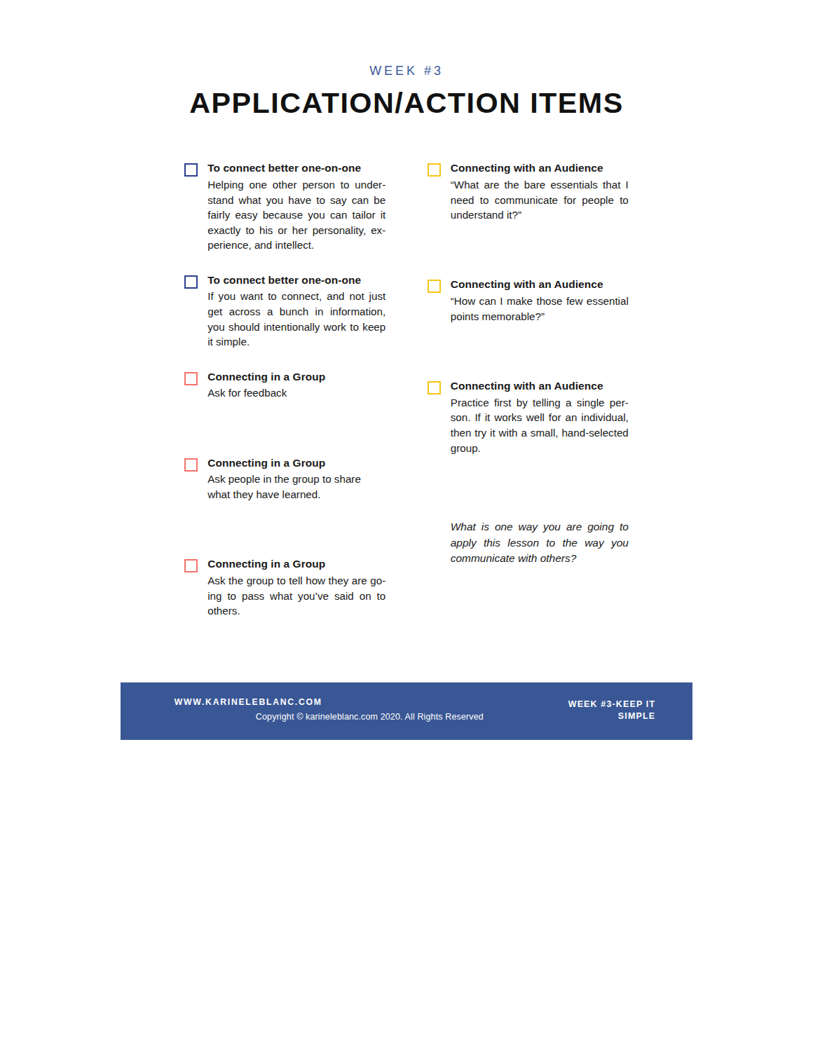Week #3
Application/Action Items
To connect better one-on-one
Helping one other person to understand what you have to say can be fairly easy because you can tailor it exactly to his or her personality, experience, and intellect.
To connect better one-on-one
If you want to connect, and not just get across a bunch in information, you should intentionally work to keep it simple.
Connecting in a Group
Ask for feedback
Connecting in a Group
Ask people in the group to share what they have learned.
Connecting in a Group
Ask the group to tell how they are going to pass what you’ve said on to others.
Connecting with an Audience
“What are the bare essentials that I need to communicate for people to understand it?”
Connecting with an Audience
“How can I make those few essential points memorable?”
Connecting with an Audience
Practice first by telling a single person. If it works well for an individual, then try it with a small, hand-selected group.
What is one way you are going to apply this lesson to the way you communicate with others?
www.karineleblanc.com
Copyright © karineleblanc.com 2020. All Rights Reserved
Week #3-Keep it
Simple